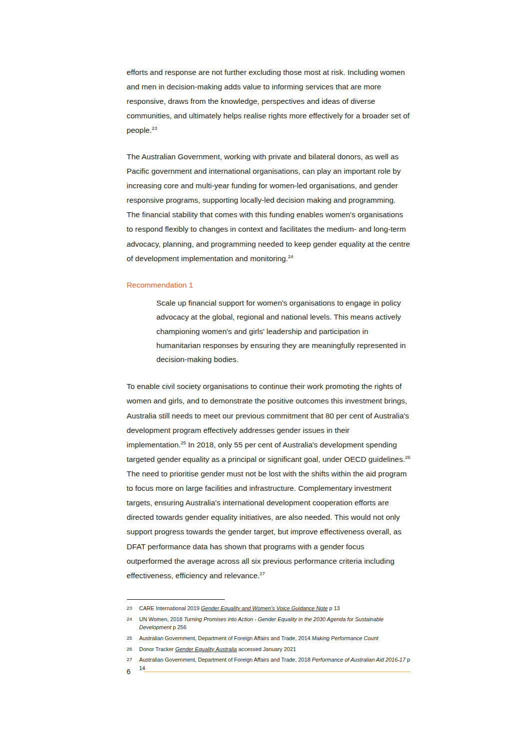efforts and response are not further excluding those most at risk. Including women and men in decision-making adds value to informing services that are more responsive, draws from the knowledge, perspectives and ideas of diverse communities, and ultimately helps realise rights more effectively for a broader set of people.23
The Australian Government, working with private and bilateral donors, as well as Pacific government and international organisations, can play an important role by increasing core and multi-year funding for women-led organisations, and gender responsive programs, supporting locally-led decision making and programming. The financial stability that comes with this funding enables women's organisations to respond flexibly to changes in context and facilitates the medium- and long-term advocacy, planning, and programming needed to keep gender equality at the centre of development implementation and monitoring.24
Recommendation 1
Scale up financial support for women's organisations to engage in policy advocacy at the global, regional and national levels. This means actively championing women's and girls' leadership and participation in humanitarian responses by ensuring they are meaningfully represented in decision-making bodies.
To enable civil society organisations to continue their work promoting the rights of women and girls, and to demonstrate the positive outcomes this investment brings, Australia still needs to meet our previous commitment that 80 per cent of Australia's development program effectively addresses gender issues in their implementation.25 In 2018, only 55 per cent of Australia's development spending targeted gender equality as a principal or significant goal, under OECD guidelines.26 The need to prioritise gender must not be lost with the shifts within the aid program to focus more on large facilities and infrastructure. Complementary investment targets, ensuring Australia's international development cooperation efforts are directed towards gender equality initiatives, are also needed. This would not only support progress towards the gender target, but improve effectiveness overall, as DFAT performance data has shown that programs with a gender focus outperformed the average across all six previous performance criteria including effectiveness, efficiency and relevance.27
23
CARE International 2019 Gender Equality and Women's Voice Guidance Note p 13
24
UN Women, 2018 Turning Promises into Action - Gender Equality in the 2030 Agenda for Sustainable Development p 256
25
Australian Government, Department of Foreign Affairs and Trade, 2014 Making Performance Count
26
Donor Tracker Gender Equality Australia accessed January 2021
27
Australian Government, Department of Foreign Affairs and Trade, 2018 Performance of Australian Aid 2016-17 p 14
6